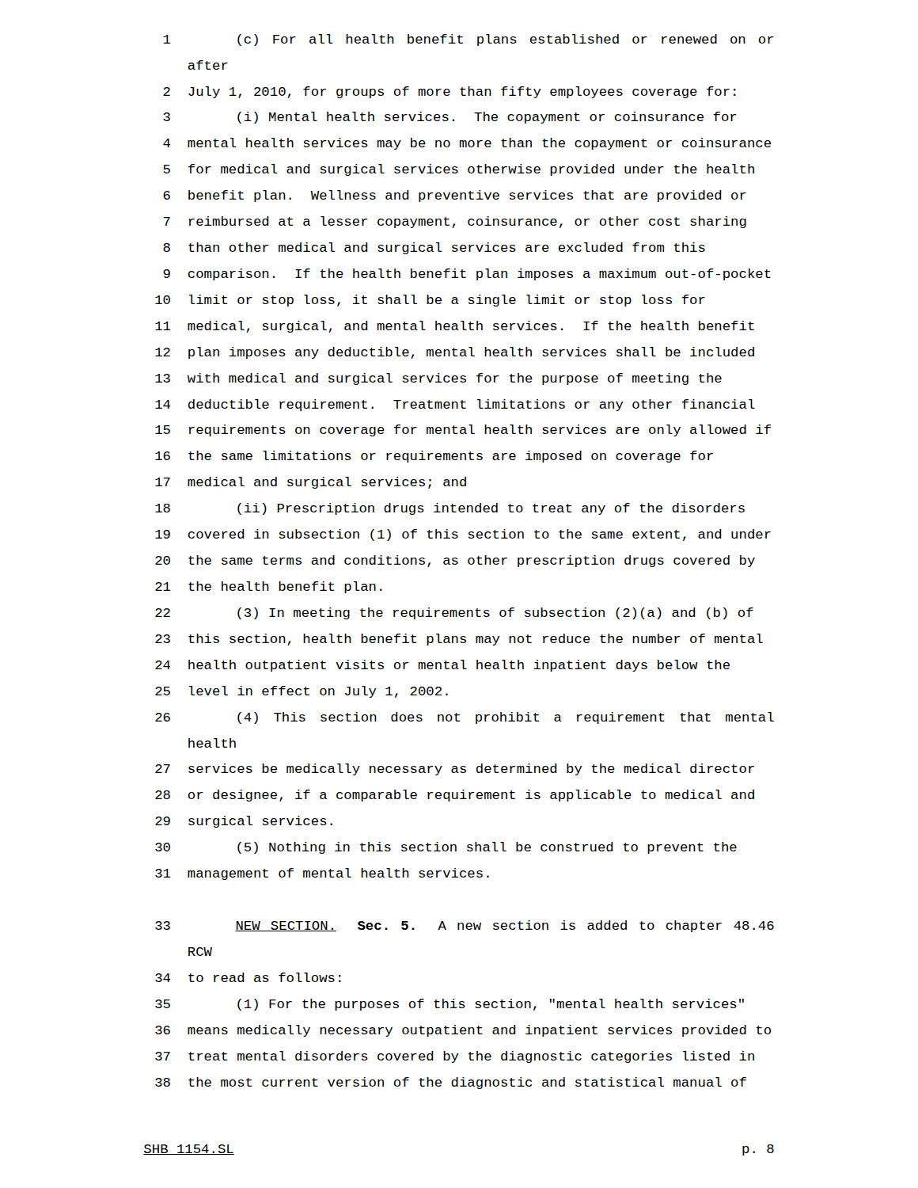(c) For all health benefit plans established or renewed on or after
July 1, 2010, for groups of more than fifty employees coverage for:
(i) Mental health services. The copayment or coinsurance for
mental health services may be no more than the copayment or coinsurance
for medical and surgical services otherwise provided under the health
benefit plan. Wellness and preventive services that are provided or
reimbursed at a lesser copayment, coinsurance, or other cost sharing
than other medical and surgical services are excluded from this
comparison. If the health benefit plan imposes a maximum out-of-pocket
limit or stop loss, it shall be a single limit or stop loss for
medical, surgical, and mental health services. If the health benefit
plan imposes any deductible, mental health services shall be included
with medical and surgical services for the purpose of meeting the
deductible requirement. Treatment limitations or any other financial
requirements on coverage for mental health services are only allowed if
the same limitations or requirements are imposed on coverage for
medical and surgical services; and
(ii) Prescription drugs intended to treat any of the disorders
covered in subsection (1) of this section to the same extent, and under
the same terms and conditions, as other prescription drugs covered by
the health benefit plan.
(3) In meeting the requirements of subsection (2)(a) and (b) of
this section, health benefit plans may not reduce the number of mental
health outpatient visits or mental health inpatient days below the
level in effect on July 1, 2002.
(4) This section does not prohibit a requirement that mental health
services be medically necessary as determined by the medical director
or designee, if a comparable requirement is applicable to medical and
surgical services.
(5) Nothing in this section shall be construed to prevent the
management of mental health services.
NEW SECTION. Sec. 5. A new section is added to chapter 48.46 RCW
to read as follows:
(1) For the purposes of this section, "mental health services"
means medically necessary outpatient and inpatient services provided to
treat mental disorders covered by the diagnostic categories listed in
the most current version of the diagnostic and statistical manual of
SHB 1154.SL p. 8